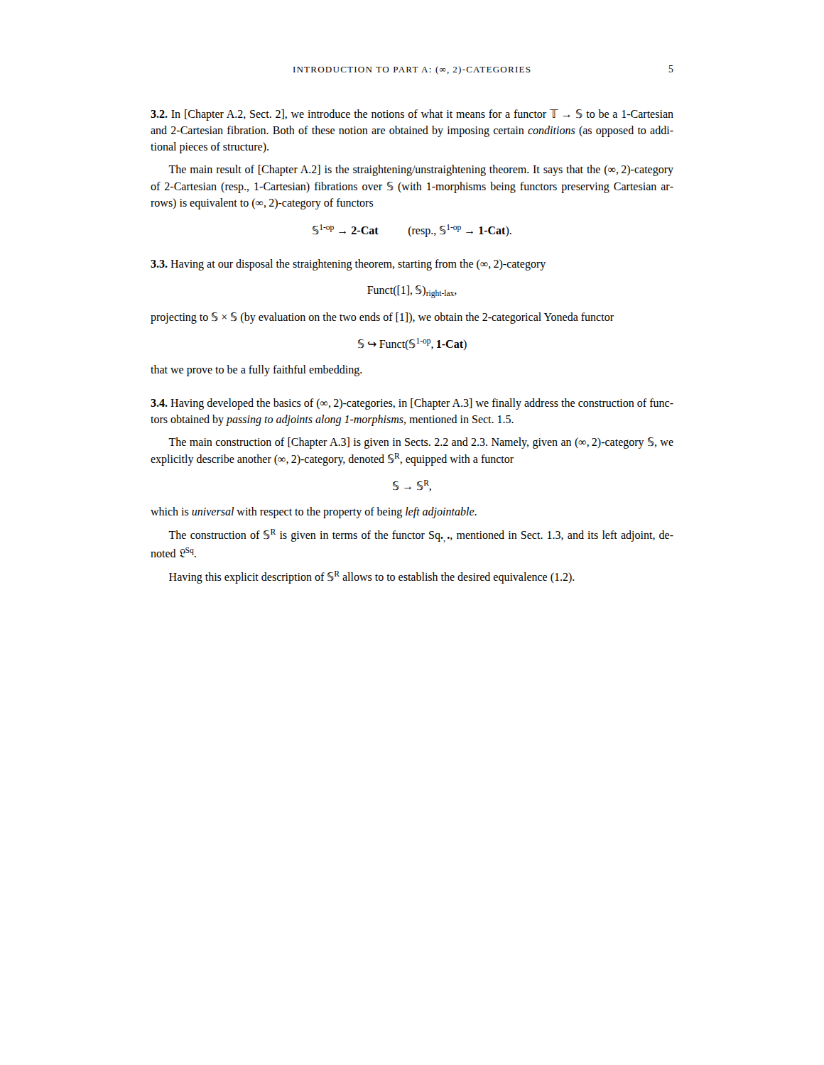INTRODUCTION TO PART A: (∞, 2)-CATEGORIES 5
3.2. In [Chapter A.2, Sect. 2], we introduce the notions of what it means for a functor 𝕋 → 𝕊 to be a 1-Cartesian and 2-Cartesian fibration. Both of these notion are obtained by imposing certain conditions (as opposed to additional pieces of structure).
The main result of [Chapter A.2] is the straightening/unstraightening theorem. It says that the (∞, 2)-category of 2-Cartesian (resp., 1-Cartesian) fibrations over 𝕊 (with 1-morphisms being functors preserving Cartesian arrows) is equivalent to (∞, 2)-category of functors
𝕊1‑op → 2‑Cat (resp., 𝕊1‑op → 1‑Cat).
3.3. Having at our disposal the straightening theorem, starting from the (∞, 2)-category
Funct([1], 𝕊)right‑lax,
projecting to 𝕊 × 𝕊 (by evaluation on the two ends of [1]), we obtain the 2-categorical Yoneda functor
𝕊 ↪ Funct(𝕊1‑op, 1‑Cat)
that we prove to be a fully faithful embedding.
3.4. Having developed the basics of (∞, 2)-categories, in [Chapter A.3] we finally address the construction of functors obtained by passing to adjoints along 1-morphisms, mentioned in Sect. 1.5.
The main construction of [Chapter A.3] is given in Sects. 2.2 and 2.3. Namely, given an (∞, 2)-category 𝕊, we explicitly describe another (∞, 2)-category, denoted 𝕊R, equipped with a functor
𝕊 → 𝕊R,
which is universal with respect to the property of being left adjointable.
The construction of 𝕊R is given in terms of the functor Sq•, •, mentioned in Sect. 1.3, and its left adjoint, denoted 𝔏Sq.
Having this explicit description of 𝕊R allows to to establish the desired equivalence (1.2).